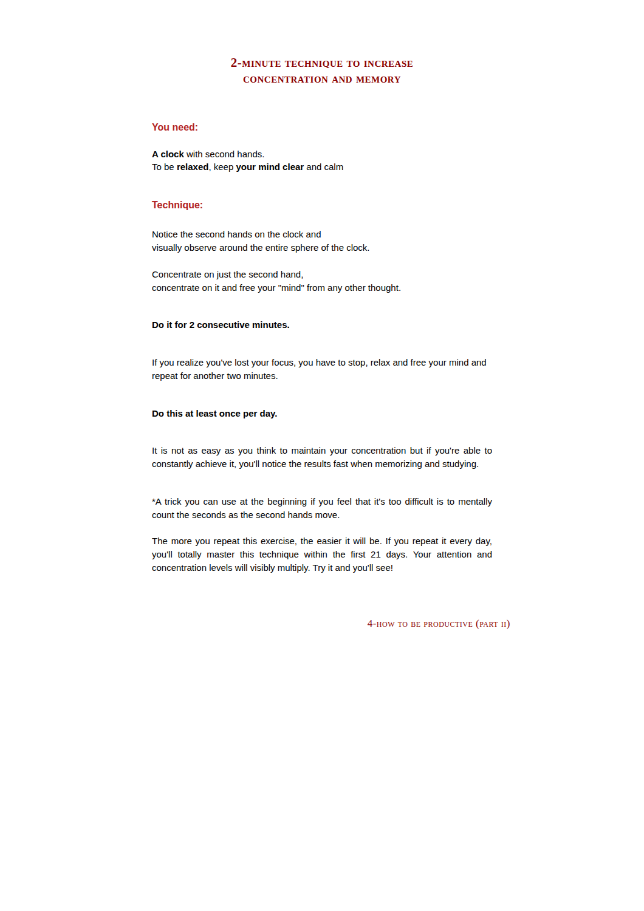2-minute technique to increase
concentration and memory
You need:
A clock with second hands.
To be relaxed, keep your mind clear and calm
Technique:
Notice the second hands on the clock and
visually observe around the entire sphere of the clock.
Concentrate on just the second hand,
concentrate on it and free your "mind" from any other thought.
Do it for 2 consecutive minutes.
If you realize you've lost your focus, you have to stop, relax and free your mind and repeat for another two minutes.
Do this at least once per day.
It is not as easy as you think to maintain your concentration but if you're able to constantly achieve it, you'll notice the results fast when memorizing and studying.
*A trick you can use at the beginning if you feel that it's too difficult is to mentally count the seconds as the second hands move.
The more you repeat this exercise, the easier it will be. If you repeat it every day, you'll totally master this technique within the first 21 days. Your attention and concentration levels will visibly multiply. Try it and you'll see!
4-how to be productive (part ii)